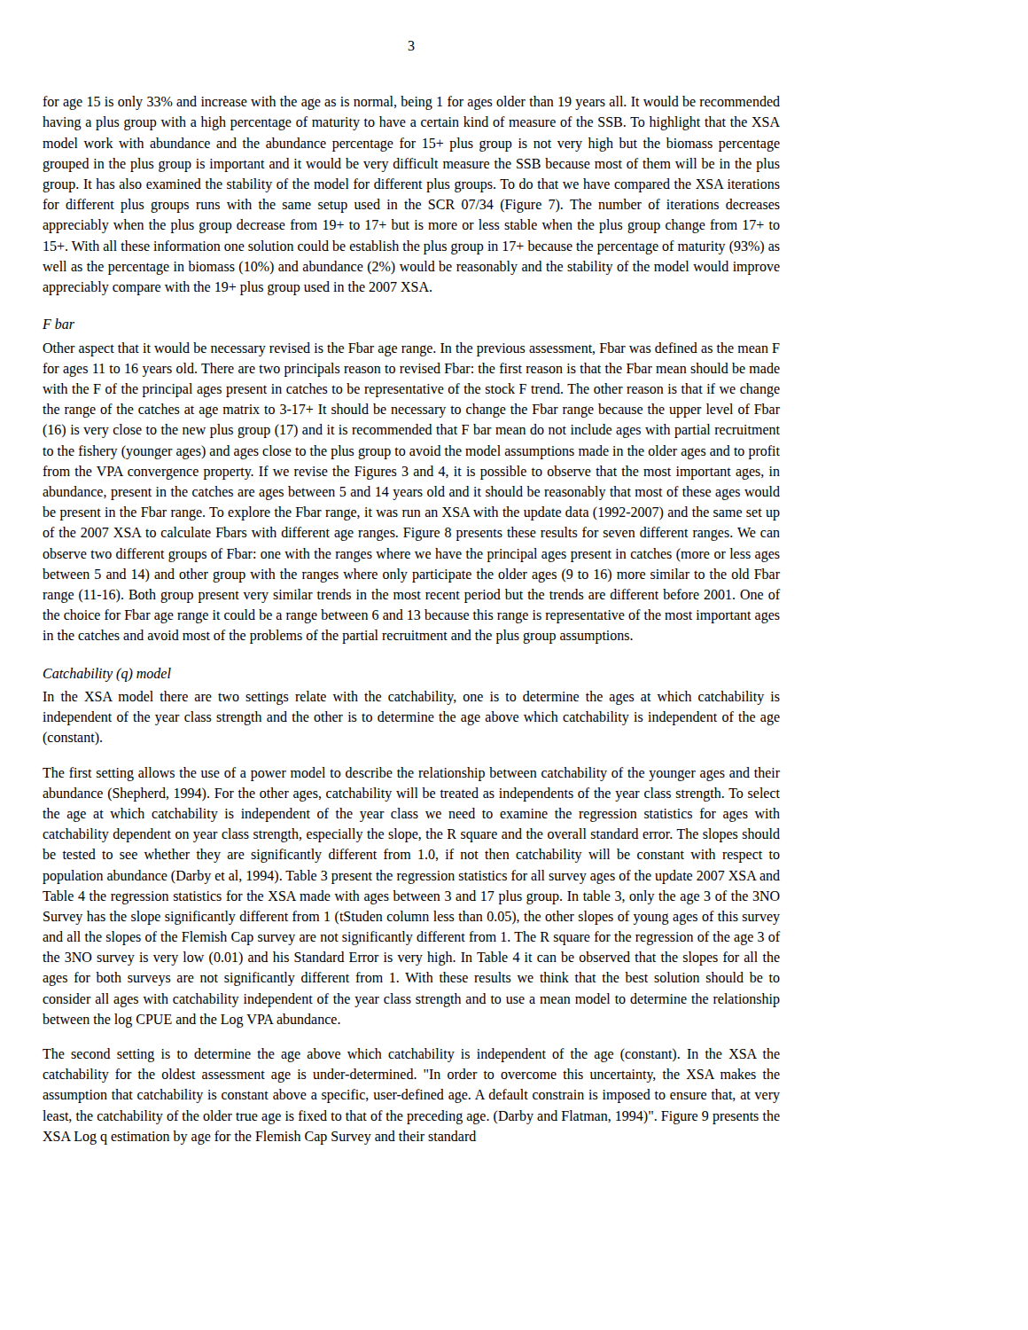3
for age 15 is only 33% and increase with the age as is normal, being 1 for ages older than 19 years all. It would be recommended having a plus group with a high percentage of maturity to have a certain kind of measure of the SSB. To highlight that the XSA model work with abundance and the abundance percentage for 15+ plus group is not very high but the biomass percentage grouped in the plus group is important and it would be very difficult measure the SSB because most of them will be in the plus group. It has also examined the stability of the model for different plus groups. To do that we have compared the XSA iterations for different plus groups runs with the same setup used in the SCR 07/34 (Figure 7). The number of iterations decreases appreciably when the plus group decrease from 19+ to 17+ but is more or less stable when the plus group change from 17+ to 15+. With all these information one solution could be establish the plus group in 17+ because the percentage of maturity (93%) as well as the percentage in biomass (10%) and abundance (2%) would be reasonably and the stability of the model would improve appreciably compare with the 19+ plus group used in the 2007 XSA.
F bar
Other aspect that it would be necessary revised is the Fbar age range. In the previous assessment, Fbar was defined as the mean F for ages 11 to 16 years old. There are two principals reason to revised Fbar: the first reason is that the Fbar mean should be made with the F of the principal ages present in catches to be representative of the stock F trend. The other reason is that if we change the range of the catches at age matrix to 3-17+ It should be necessary to change the Fbar range because the upper level of Fbar (16) is very close to the new plus group (17) and it is recommended that F bar mean do not include ages with partial recruitment to the fishery (younger ages) and ages close to the plus group to avoid the model assumptions made in the older ages and to profit from the VPA convergence property. If we revise the Figures 3 and 4, it is possible to observe that the most important ages, in abundance, present in the catches are ages between 5 and 14 years old and it should be reasonably that most of these ages would be present in the Fbar range. To explore the Fbar range, it was run an XSA with the update data (1992-2007) and the same set up of the 2007 XSA to calculate Fbars with different age ranges. Figure 8 presents these results for seven different ranges. We can observe two different groups of Fbar: one with the ranges where we have the principal ages present in catches (more or less ages between 5 and 14) and other group with the ranges where only participate the older ages (9 to 16) more similar to the old Fbar range (11-16). Both group present very similar trends in the most recent period but the trends are different before 2001. One of the choice for Fbar age range it could be a range between 6 and 13 because this range is representative of the most important ages in the catches and avoid most of the problems of the partial recruitment and the plus group assumptions.
Catchability (q) model
In the XSA model there are two settings relate with the catchability, one is to determine the ages at which catchability is independent of the year class strength and the other is to determine the age above which catchability is independent of the age (constant).
The first setting allows the use of a power model to describe the relationship between catchability of the younger ages and their abundance (Shepherd, 1994). For the other ages, catchability will be treated as independents of the year class strength. To select the age at which catchability is independent of the year class we need to examine the regression statistics for ages with catchability dependent on year class strength, especially the slope, the R square and the overall standard error. The slopes should be tested to see whether they are significantly different from 1.0, if not then catchability will be constant with respect to population abundance (Darby et al, 1994). Table 3 present the regression statistics for all survey ages of the update 2007 XSA and Table 4 the regression statistics for the XSA made with ages between 3 and 17 plus group. In table 3, only the age 3 of the 3NO Survey has the slope significantly different from 1 (tStuden column less than 0.05), the other slopes of young ages of this survey and all the slopes of the Flemish Cap survey are not significantly different from 1. The R square for the regression of the age 3 of the 3NO survey is very low (0.01) and his Standard Error is very high. In Table 4 it can be observed that the slopes for all the ages for both surveys are not significantly different from 1. With these results we think that the best solution should be to consider all ages with catchability independent of the year class strength and to use a mean model to determine the relationship between the log CPUE and the Log VPA abundance.
The second setting is to determine the age above which catchability is independent of the age (constant). In the XSA the catchability for the oldest assessment age is under-determined. "In order to overcome this uncertainty, the XSA makes the assumption that catchability is constant above a specific, user-defined age. A default constrain is imposed to ensure that, at very least, the catchability of the older true age is fixed to that of the preceding age. (Darby and Flatman, 1994)". Figure 9 presents the XSA Log q estimation by age for the Flemish Cap Survey and their standard